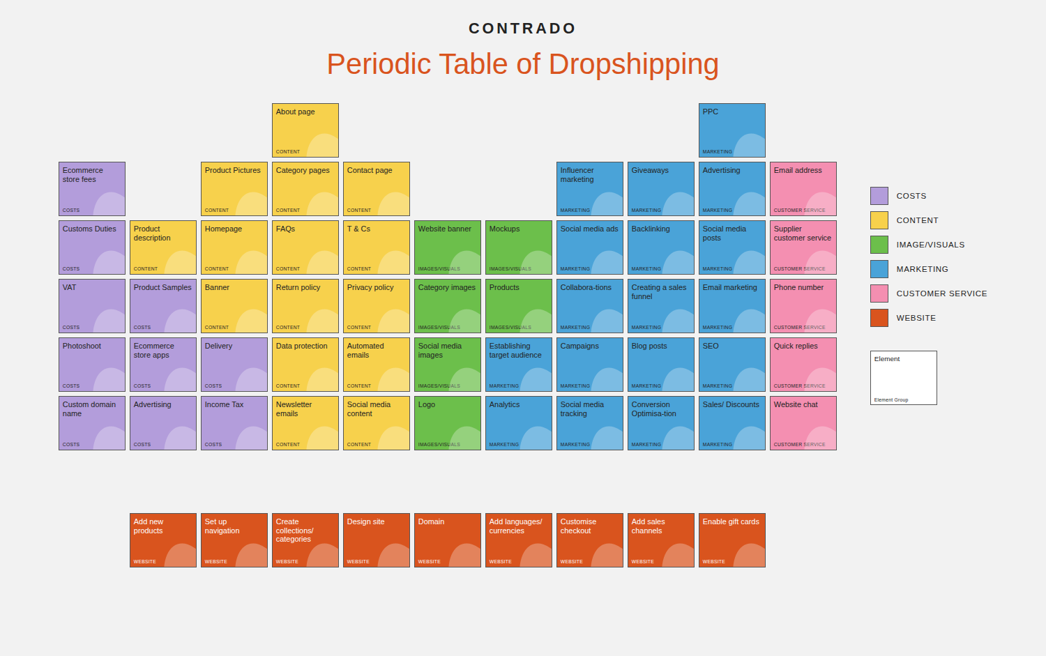CONTRADO
Periodic Table of Dropshipping
About page Content
PPC Marketing
Ecommerce store fees Costs
Product Pictures Content
Category pages Content
Contact page Content
Influencer marketing Marketing
Giveaways Marketing
Advertising Marketing
Email address Customer Service
Customs Duties Costs
Product description Content
Homepage Content
FAQs Content
T & Cs Content
Website banner Images/Visuals
Mockups Images/Visuals
Social media ads Marketing
Backlinking Marketing
Social media posts Marketing
Supplier customer service Customer Service
VAT Costs
Product Samples Costs
Banner Content
Return policy Content
Privacy policy Content
Category images Images/Visuals
Products Images/Visuals
Collabora-tions Marketing
Creating a sales funnel Marketing
Email marketing Marketing
Phone number Customer Service
Photoshoot Costs
Ecommerce store apps Costs
Delivery Costs
Data protection Content
Automated emails Content
Social media images Images/Visuals
Establishing target audience Marketing
Campaigns Marketing
Blog posts Marketing
SEO Marketing
Quick replies Customer Service
Custom domain name Costs
Advertising Costs
Income Tax Costs
Newsletter emails Content
Social media content Content
Logo Images/Visuals
Analytics Marketing
Social media tracking Marketing
Conversion Optimisa-tion Marketing
Sales/ Discounts Marketing
Website chat Customer Service
Add new products Website
Set up navigation Website
Create collections/ categories Website
Design site Website
Domain Website
Add languages/ currencies Website
Customise checkout Website
Add sales channels Website
Enable gift cards Website
COSTS
CONTENT
IMAGE/VISUALS
MARKETING
CUSTOMER SERVICE
WEBSITE
Element Element Group